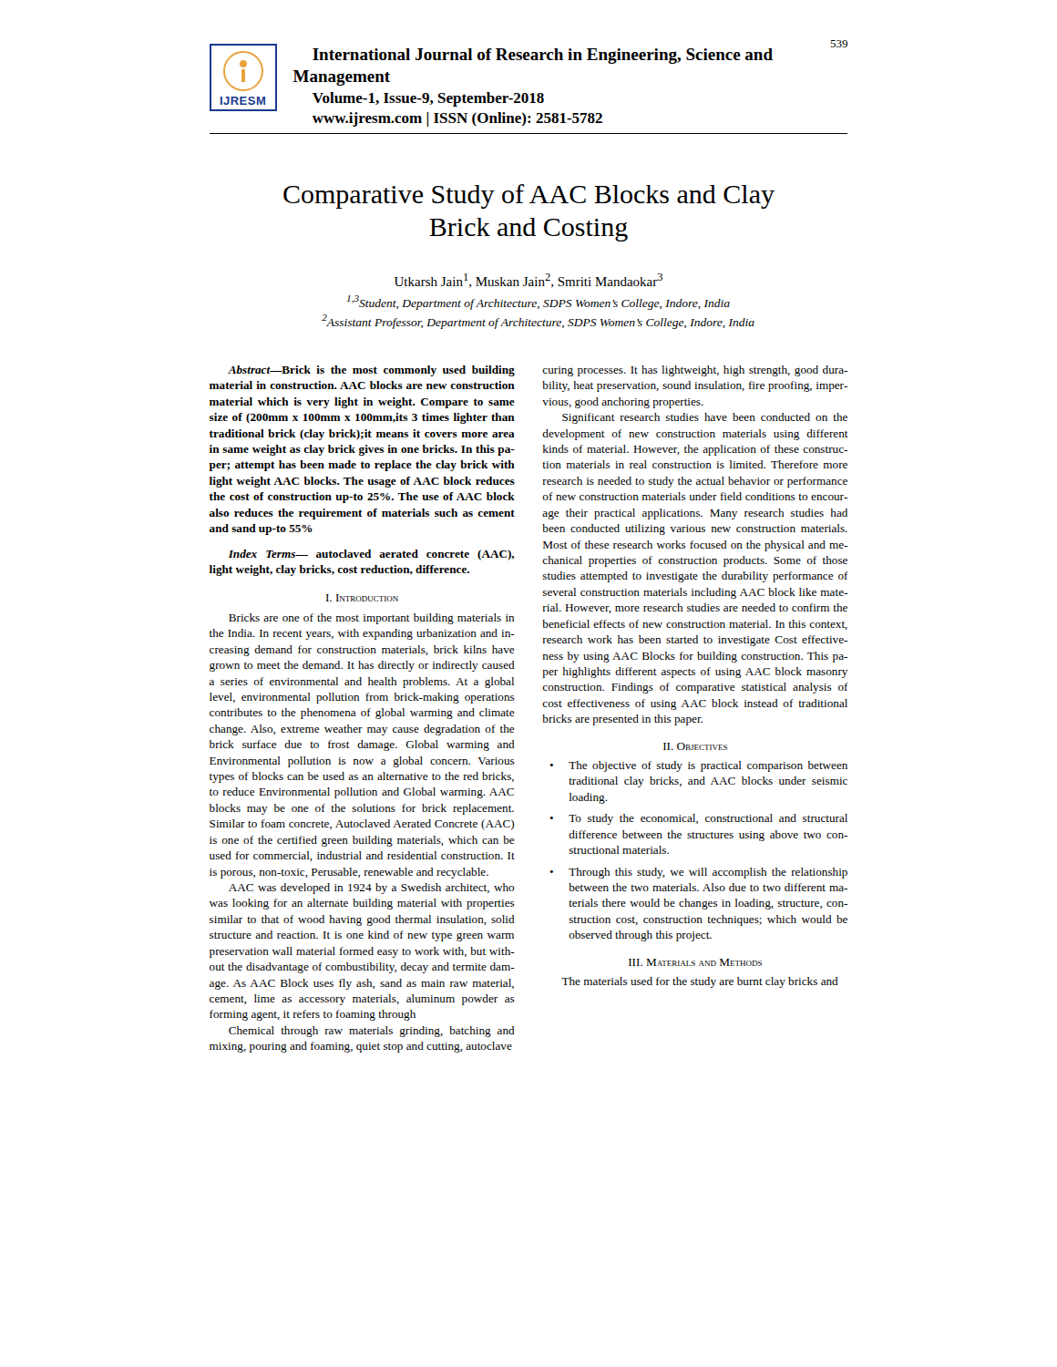539
IJRESM
International Journal of Research in Engineering, Science and Management
Volume-1, Issue-9, September-2018
www.ijresm.com | ISSN (Online): 2581-5782
Comparative Study of AAC Blocks and Clay
Brick and Costing
Utkarsh Jain1, Muskan Jain2, Smriti Mandaokar3
1,3Student, Department of Architecture, SDPS Women’s College, Indore, India
2Assistant Professor, Department of Architecture, SDPS Women’s College, Indore, India
Abstract—Brick is the most commonly used building material in construction. AAC blocks are new construction material which is very light in weight. Compare to same size of (200mm x 100mm x 100mm,its 3 times lighter than traditional brick (clay brick);it means it covers more area in same weight as clay brick gives in one bricks. In this paper; attempt has been made to replace the clay brick with light weight AAC blocks. The usage of AAC block reduces the cost of construction up-to 25%. The use of AAC block also reduces the requirement of materials such as cement and sand up-to 55%
Index Terms— autoclaved aerated concrete (AAC), light weight, clay bricks, cost reduction, difference.
I. Introduction
Bricks are one of the most important building materials in the India. In recent years, with expanding urbanization and increasing demand for construction materials, brick kilns have grown to meet the demand. It has directly or indirectly caused a series of environmental and health problems. At a global level, environmental pollution from brick-making operations contributes to the phenomena of global warming and climate change. Also, extreme weather may cause degradation of the brick surface due to frost damage. Global warming and Environmental pollution is now a global concern. Various types of blocks can be used as an alternative to the red bricks, to reduce Environmental pollution and Global warming. AAC blocks may be one of the solutions for brick replacement. Similar to foam concrete, Autoclaved Aerated Concrete (AAC) is one of the certified green building materials, which can be used for commercial, industrial and residential construction. It is porous, non-toxic, Perusable, renewable and recyclable.
AAC was developed in 1924 by a Swedish architect, who was looking for an alternate building material with properties similar to that of wood having good thermal insulation, solid structure and reaction. It is one kind of new type green warm preservation wall material formed easy to work with, but without the disadvantage of combustibility, decay and termite damage. As AAC Block uses fly ash, sand as main raw material, cement, lime as accessory materials, aluminum powder as forming agent, it refers to foaming through
Chemical through raw materials grinding, batching and mixing, pouring and foaming, quiet stop and cutting, autoclave
curing processes. It has lightweight, high strength, good durability, heat preservation, sound insulation, fire proofing, impervious, good anchoring properties.
Significant research studies have been conducted on the development of new construction materials using different kinds of material. However, the application of these construction materials in real construction is limited. Therefore more research is needed to study the actual behavior or performance of new construction materials under field conditions to encourage their practical applications. Many research studies had been conducted utilizing various new construction materials. Most of these research works focused on the physical and mechanical properties of construction products. Some of those studies attempted to investigate the durability performance of several construction materials including AAC block like material. However, more research studies are needed to confirm the beneficial effects of new construction material. In this context, research work has been started to investigate Cost effectiveness by using AAC Blocks for building construction. This paper highlights different aspects of using AAC block masonry construction. Findings of comparative statistical analysis of cost effectiveness of using AAC block instead of traditional bricks are presented in this paper.
II. Objectives
The objective of study is practical comparison between traditional clay bricks, and AAC blocks under seismic loading.
To study the economical, constructional and structural difference between the structures using above two constructional materials.
Through this study, we will accomplish the relationship between the two materials. Also due to two different materials there would be changes in loading, structure, construction cost, construction techniques; which would be observed through this project.
III. Materials and Methods
The materials used for the study are burnt clay bricks and